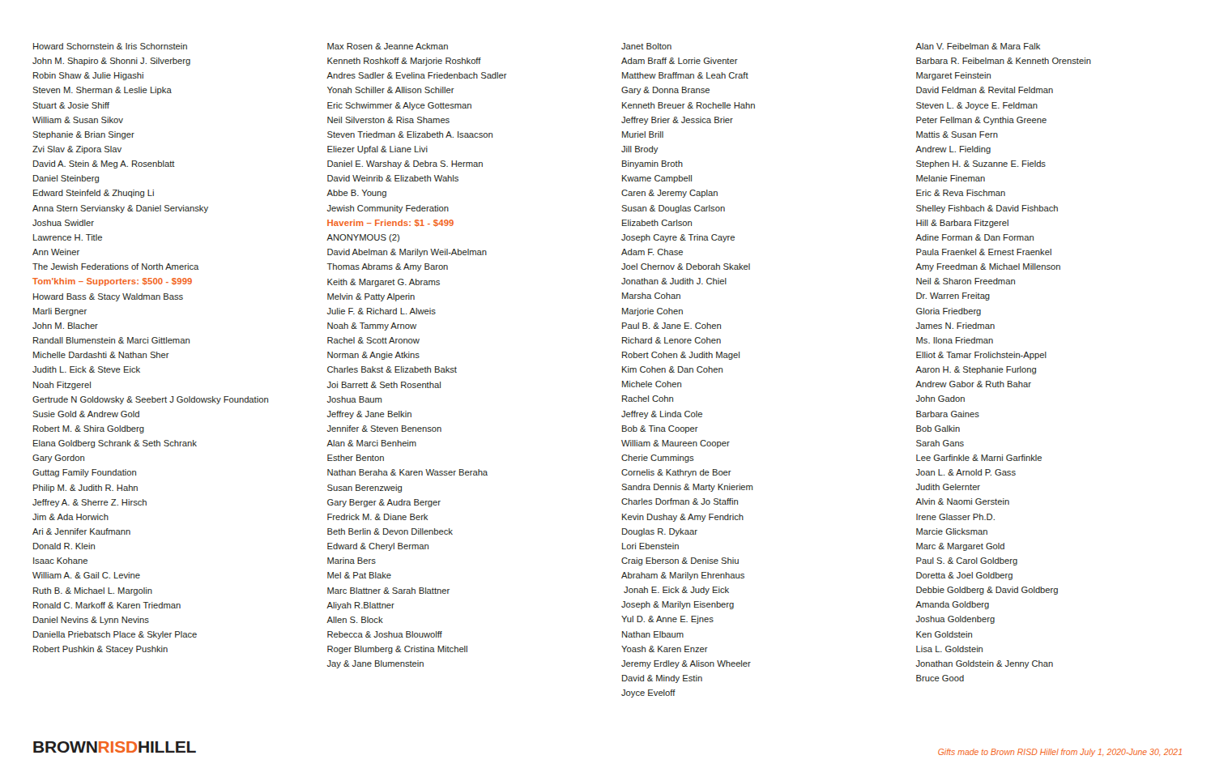Howard Schornstein & Iris Schornstein
John M. Shapiro & Shonni J. Silverberg
Robin Shaw & Julie Higashi
Steven M. Sherman & Leslie Lipka
Stuart & Josie Shiff
William & Susan Sikov
Stephanie & Brian Singer
Zvi Slav & Zipora Slav
David A. Stein & Meg A. Rosenblatt
Daniel Steinberg
Edward Steinfeld & Zhuqing Li
Anna Stern Serviansky & Daniel Serviansky
Joshua Swidler
Lawrence H. Title
Ann Weiner
The Jewish Federations of North America
Tom'khim – Supporters: $500 - $999
Howard Bass & Stacy Waldman Bass
Marli Bergner
John M. Blacher
Randall Blumenstein & Marci Gittleman
Michelle Dardashti & Nathan Sher
Judith L. Eick & Steve Eick
Noah Fitzgerel
Gertrude N Goldowsky & Seebert J Goldowsky Foundation
Susie Gold & Andrew Gold
Robert M. & Shira Goldberg
Elana Goldberg Schrank & Seth Schrank
Gary Gordon
Guttag Family Foundation
Philip M. & Judith R. Hahn
Jeffrey A. & Sherre Z. Hirsch
Jim & Ada Horwich
Ari & Jennifer Kaufmann
Donald R. Klein
Isaac Kohane
William A. & Gail C. Levine
Ruth B. & Michael L. Margolin
Ronald C. Markoff & Karen Triedman
Daniel Nevins & Lynn Nevins
Daniella Priebatsch Place & Skyler Place
Robert Pushkin & Stacey Pushkin
Max Rosen & Jeanne Ackman
Kenneth Roshkoff & Marjorie Roshkoff
Andres Sadler & Evelina Friedenbach Sadler
Yonah Schiller & Allison Schiller
Eric Schwimmer & Alyce Gottesman
Neil Silverston & Risa Shames
Steven Triedman & Elizabeth A. Isaacson
Eliezer Upfal & Liane Livi
Daniel E. Warshay & Debra S. Herman
David Weinrib & Elizabeth Wahls
Abbe B. Young
Jewish Community Federation
Haverim – Friends: $1 - $499
ANONYMOUS (2)
David Abelman & Marilyn Weil-Abelman
Thomas Abrams & Amy Baron
Keith & Margaret G. Abrams
Melvin & Patty Alperin
Julie F. & Richard L. Alweis
Noah & Tammy Arnow
Rachel & Scott Aronow
Norman & Angie Atkins
Charles Bakst & Elizabeth Bakst
Joi Barrett & Seth Rosenthal
Joshua Baum
Jeffrey & Jane Belkin
Jennifer & Steven Benenson
Alan & Marci Benheim
Esther Benton
Nathan Beraha & Karen Wasser Beraha
Susan Berenzweig
Gary Berger & Audra Berger
Fredrick M. & Diane Berk
Beth Berlin & Devon Dillenbeck
Edward & Cheryl Berman
Marina Bers
Mel & Pat Blake
Marc Blattner & Sarah Blattner
Aliyah R.Blattner
Allen S. Block
Rebecca & Joshua Blouwolff
Roger Blumberg & Cristina Mitchell
Jay & Jane Blumenstein
Janet Bolton
Adam Braff & Lorrie Giventer
Matthew Braffman & Leah Craft
Gary & Donna Branse
Kenneth Breuer & Rochelle Hahn
Jeffrey Brier & Jessica Brier
Muriel Brill
Jill Brody
Binyamin Broth
Kwame Campbell
Caren & Jeremy Caplan
Susan & Douglas Carlson
Elizabeth Carlson
Joseph Cayre & Trina Cayre
Adam F. Chase
Joel Chernov & Deborah Skakel
Jonathan & Judith J. Chiel
Marsha Cohan
Marjorie Cohen
Paul B. & Jane E. Cohen
Richard & Lenore Cohen
Robert Cohen & Judith Magel
Kim Cohen & Dan Cohen
Michele Cohen
Rachel Cohn
Jeffrey & Linda Cole
Bob & Tina Cooper
William & Maureen Cooper
Cherie Cummings
Cornelis & Kathryn de Boer
Sandra Dennis & Marty Knieriem
Charles Dorfman & Jo Staffin
Kevin Dushay & Amy Fendrich
Douglas R. Dykaar
Lori Ebenstein
Craig Eberson & Denise Shiu
Abraham & Marilyn Ehrenhaus
Jonah E. Eick & Judy Eick
Joseph & Marilyn Eisenberg
Yul D. & Anne E. Ejnes
Nathan Elbaum
Yoash & Karen Enzer
Jeremy Erdley & Alison Wheeler
David & Mindy Estin
Joyce Eveloff
Alan V. Feibelman & Mara Falk
Barbara R. Feibelman & Kenneth Orenstein
Margaret Feinstein
David Feldman & Revital Feldman
Steven L. & Joyce E. Feldman
Peter Fellman & Cynthia Greene
Mattis & Susan Fern
Andrew L. Fielding
Stephen H. & Suzanne E. Fields
Melanie Fineman
Eric & Reva Fischman
Shelley Fishbach & David Fishbach
Hill & Barbara Fitzgerel
Adine Forman & Dan Forman
Paula Fraenkel & Ernest Fraenkel
Amy Freedman & Michael Millenson
Neil & Sharon Freedman
Dr. Warren Freitag
Gloria Friedberg
James N. Friedman
Ms. Ilona Friedman
Elliot & Tamar Frolichstein-Appel
Aaron H. & Stephanie Furlong
Andrew Gabor & Ruth Bahar
John Gadon
Barbara Gaines
Bob Galkin
Sarah Gans
Lee Garfinkle & Marni Garfinkle
Joan L. & Arnold P. Gass
Judith Gelernter
Alvin & Naomi Gerstein
Irene Glasser Ph.D.
Marcie Glicksman
Marc & Margaret Gold
Paul S. & Carol Goldberg
Doretta & Joel Goldberg
Debbie Goldberg & David Goldberg
Amanda Goldberg
Joshua Goldenberg
Ken Goldstein
Lisa L. Goldstein
Jonathan Goldstein & Jenny Chan
Bruce Good
BROWN RISD HILLEL
Gifts made to Brown RISD Hillel from July 1, 2020-June 30, 2021